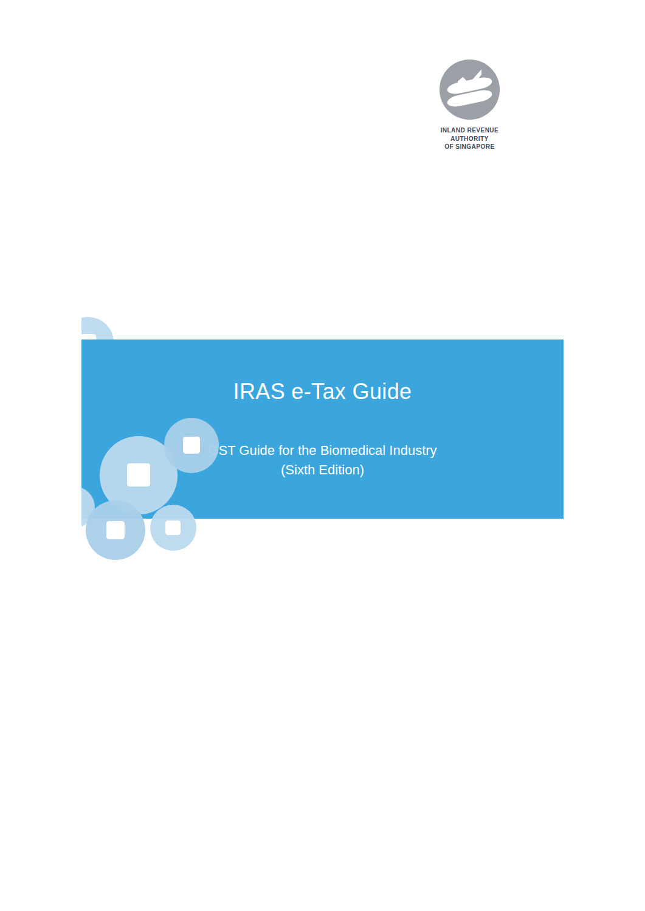INLAND REVENUE
AUTHORITY
OF SINGAPORE
IRAS e-Tax Guide
GST Guide for the Biomedical Industry
(Sixth Edition)